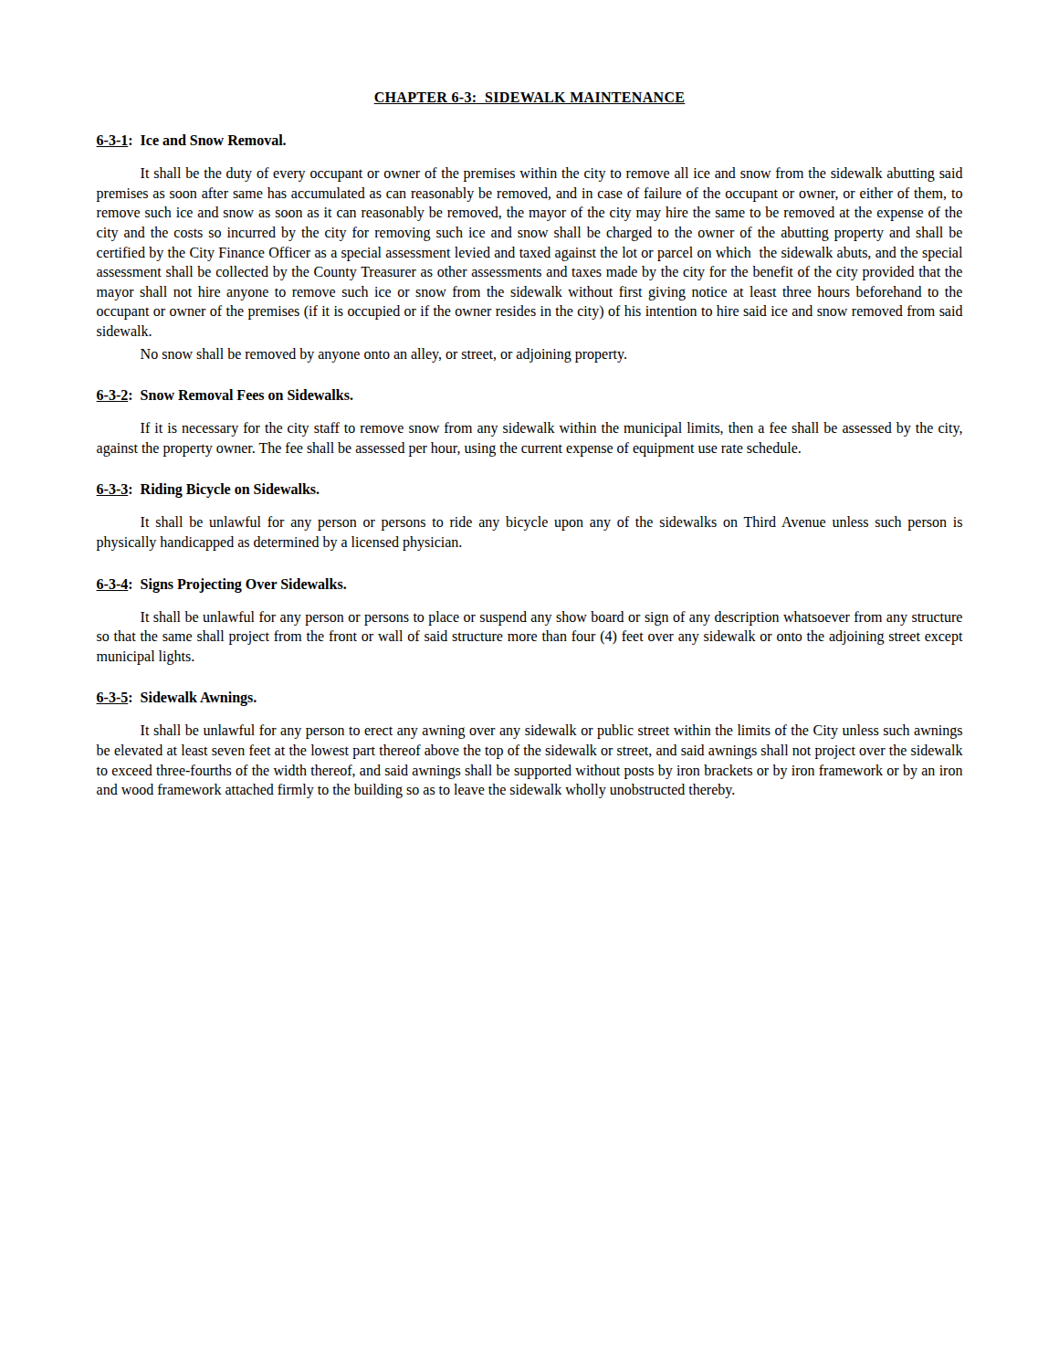CHAPTER 6-3: SIDEWALK MAINTENANCE
6-3-1: Ice and Snow Removal.
It shall be the duty of every occupant or owner of the premises within the city to remove all ice and snow from the sidewalk abutting said premises as soon after same has accumulated as can reasonably be removed, and in case of failure of the occupant or owner, or either of them, to remove such ice and snow as soon as it can reasonably be removed, the mayor of the city may hire the same to be removed at the expense of the city and the costs so incurred by the city for removing such ice and snow shall be charged to the owner of the abutting property and shall be certified by the City Finance Officer as a special assessment levied and taxed against the lot or parcel on which the sidewalk abuts, and the special assessment shall be collected by the County Treasurer as other assessments and taxes made by the city for the benefit of the city provided that the mayor shall not hire anyone to remove such ice or snow from the sidewalk without first giving notice at least three hours beforehand to the occupant or owner of the premises (if it is occupied or if the owner resides in the city) of his intention to hire said ice and snow removed from said sidewalk.
No snow shall be removed by anyone onto an alley, or street, or adjoining property.
6-3-2: Snow Removal Fees on Sidewalks.
If it is necessary for the city staff to remove snow from any sidewalk within the municipal limits, then a fee shall be assessed by the city, against the property owner. The fee shall be assessed per hour, using the current expense of equipment use rate schedule.
6-3-3: Riding Bicycle on Sidewalks.
It shall be unlawful for any person or persons to ride any bicycle upon any of the sidewalks on Third Avenue unless such person is physically handicapped as determined by a licensed physician.
6-3-4: Signs Projecting Over Sidewalks.
It shall be unlawful for any person or persons to place or suspend any show board or sign of any description whatsoever from any structure so that the same shall project from the front or wall of said structure more than four (4) feet over any sidewalk or onto the adjoining street except municipal lights.
6-3-5: Sidewalk Awnings.
It shall be unlawful for any person to erect any awning over any sidewalk or public street within the limits of the City unless such awnings be elevated at least seven feet at the lowest part thereof above the top of the sidewalk or street, and said awnings shall not project over the sidewalk to exceed three-fourths of the width thereof, and said awnings shall be supported without posts by iron brackets or by iron framework or by an iron and wood framework attached firmly to the building so as to leave the sidewalk wholly unobstructed thereby.